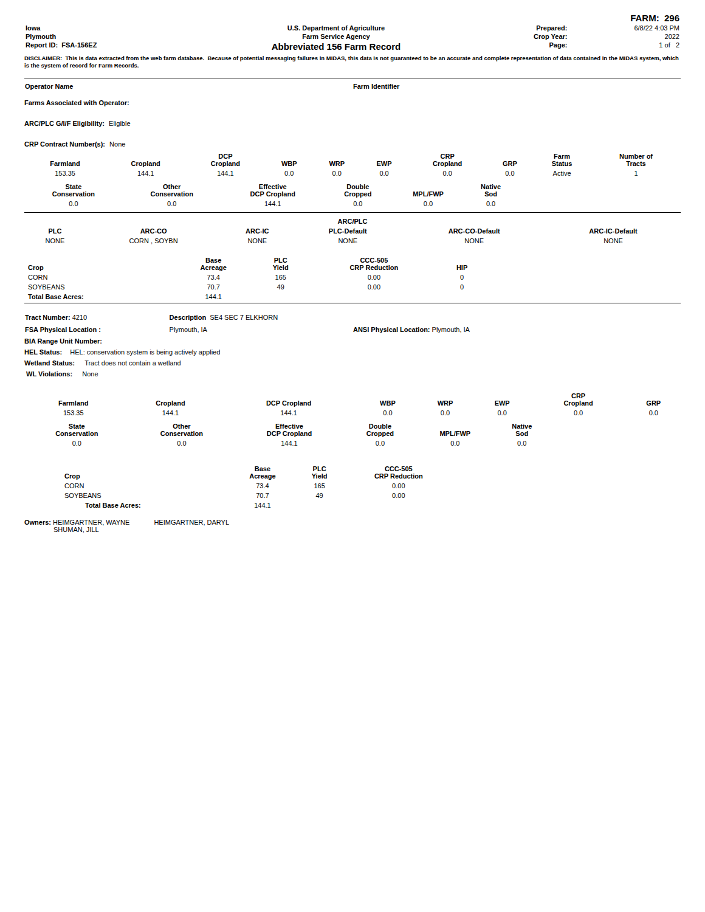| | | FARM: 296 |
| Iowa | U.S. Department of Agriculture | Prepared: | 6/8/22 4:03 PM |
| Plymouth | Farm Service Agency | Crop Year: | 2022 |
| Report ID: FSA-156EZ | Abbreviated 156 Farm Record | Page: | 1 of 2 |
DISCLAIMER: This is data extracted from the web farm database. Because of potential messaging failures in MIDAS, this data is not guaranteed to be an accurate and complete representation of data contained in the MIDAS system, which is the system of record for Farm Records.
| Operator Name | Farm Identifier |
Farms Associated with Operator:
ARC/PLC G/I/F Eligibility: Eligible
CRP Contract Number(s): None
| Farmland | Cropland | DCP Cropland | WBP | WRP | EWP | CRP Cropland | GRP | Farm Status | Number of Tracts |
| --- | --- | --- | --- | --- | --- | --- | --- | --- | --- |
| 153.35 | 144.1 | 144.1 | 0.0 | 0.0 | 0.0 | 0.0 | 0.0 | Active | 1 |
| State Conservation | Other Conservation | Effective DCP Cropland | Double Cropped | MPL/FWP | Native Sod |
| --- | --- | --- | --- | --- | --- |
| 0.0 | 0.0 | 144.1 | 0.0 | 0.0 | 0.0 |
| ARC/PLC |
| --- |
| PLC | ARC-CO | ARC-IC | PLC-Default | ARC-CO-Default | ARC-IC-Default |
| NONE | CORN , SOYBN | NONE | NONE | NONE | NONE |
| Crop | Base Acreage | PLC Yield | CCC-505 CRP Reduction | HIP |
| --- | --- | --- | --- | --- |
| CORN | 73.4 | 165 | 0.00 | 0 |
| SOYBEANS | 70.7 | 49 | 0.00 | 0 |
| Total Base Acres: | 144.1 | | | |
| Tract Number: 4210 | Description SE4 SEC 7 ELKHORN |
| FSA Physical Location : | Plymouth, IA | ANSI Physical Location: Plymouth, IA |
BIA Range Unit Number:
HEL Status: HEL: conservation system is being actively applied
Wetland Status: Tract does not contain a wetland
WL Violations: None
| Farmland | Cropland | DCP Cropland | WBP | WRP | EWP | CRP Cropland | GRP |
| --- | --- | --- | --- | --- | --- | --- | --- |
| 153.35 | 144.1 | 144.1 | 0.0 | 0.0 | 0.0 | 0.0 | 0.0 |
| State Conservation | Other Conservation | Effective DCP Cropland | Double Cropped | MPL/FWP | Native Sod |
| --- | --- | --- | --- | --- | --- |
| 0.0 | 0.0 | 144.1 | 0.0 | 0.0 | 0.0 |
| Crop | Base Acreage | PLC Yield | CCC-505 CRP Reduction |
| --- | --- | --- | --- |
| CORN | 73.4 | 165 | 0.00 |
| SOYBEANS | 70.7 | 49 | 0.00 |
| Total Base Acres: | 144.1 | | |
| Owners: HEIMGARTNER, WAYNE | HEIMGARTNER, DARYL |
| SHUMAN, JILL | |